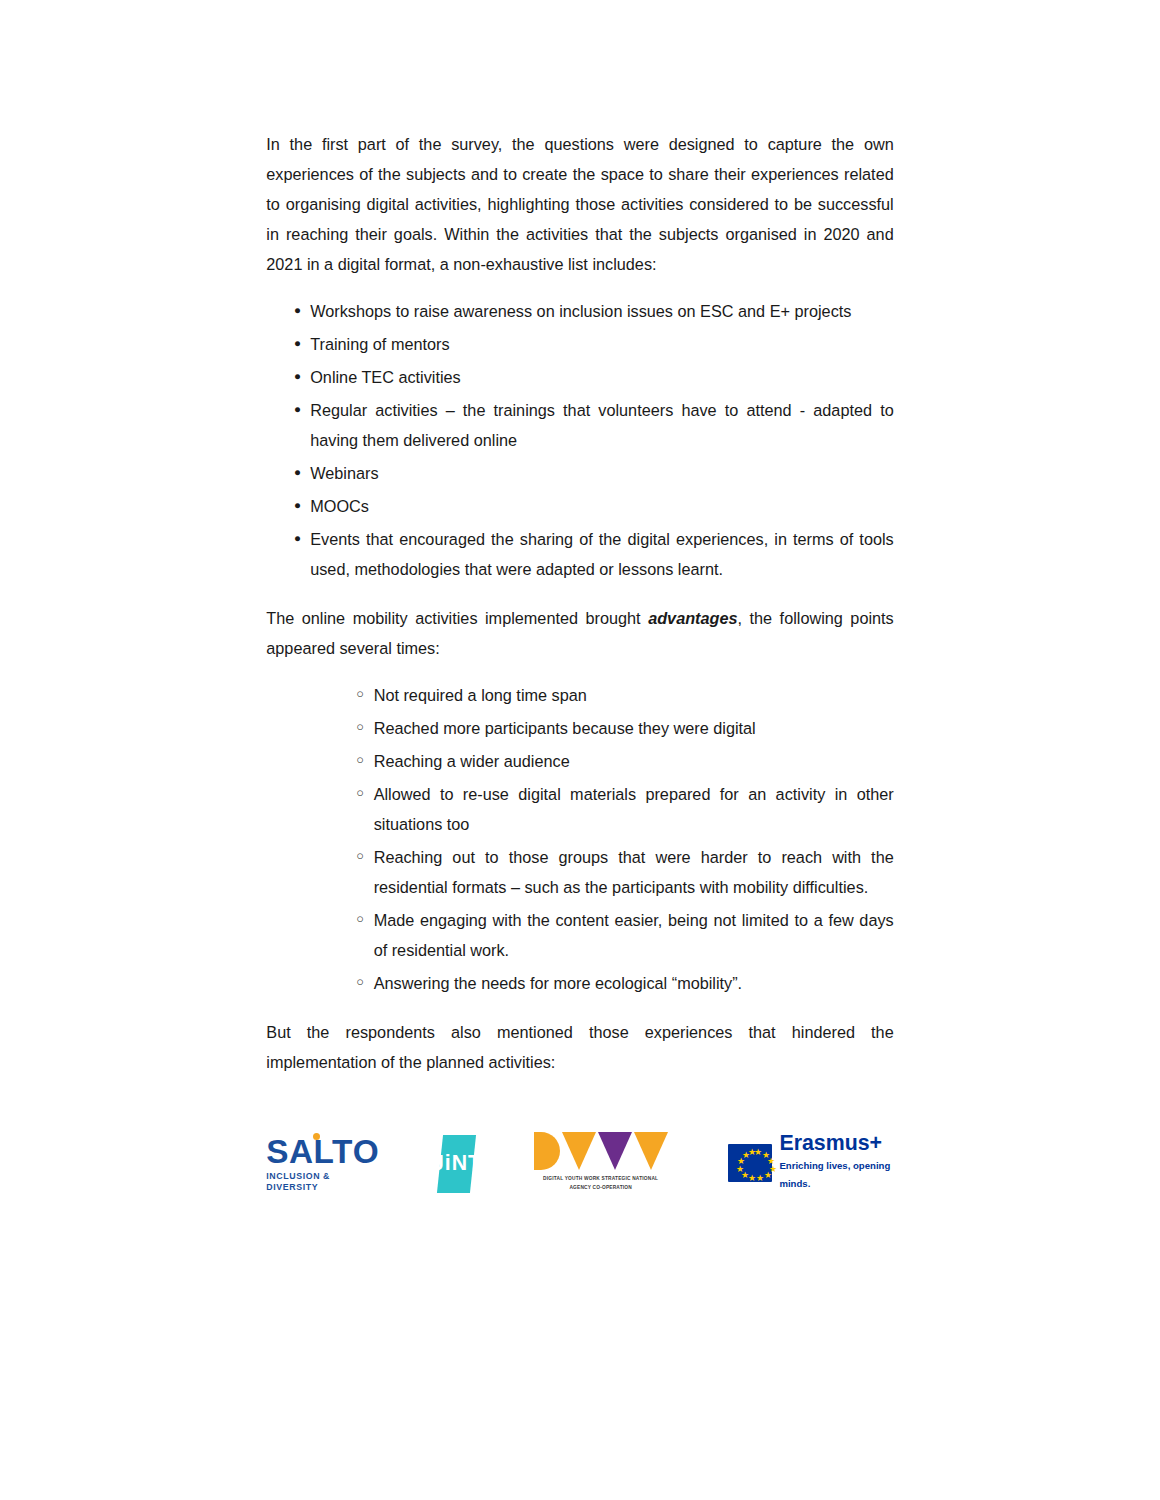In the first part of the survey, the questions were designed to capture the own experiences of the subjects and to create the space to share their experiences related to organising digital activities, highlighting those activities considered to be successful in reaching their goals. Within the activities that the subjects organised in 2020 and 2021 in a digital format, a non-exhaustive list includes:
Workshops to raise awareness on inclusion issues on ESC and E+ projects
Training of mentors
Online TEC activities
Regular activities – the trainings that volunteers have to attend - adapted to having them delivered online
Webinars
MOOCs
Events that encouraged the sharing of the digital experiences, in terms of tools used, methodologies that were adapted or lessons learnt.
The online mobility activities implemented brought advantages, the following points appeared several times:
Not required a long time span
Reached more participants because they were digital
Reaching a wider audience
Allowed to re-use digital materials prepared for an activity in other situations too
Reaching out to those groups that were harder to reach with the residential formats – such as the participants with mobility difficulties.
Made engaging with the content easier, being not limited to a few days of residential work.
Answering the needs for more ecological “mobility”.
But the respondents also mentioned those experiences that hindered the implementation of the planned activities:
SALT O
INCLUSION &
DIVERSITY
JiNT
DIGITAL YOUTH WORK STRATEGIC NATIONAL AGENCY CO-OPERATION
★ ★ ★ ★ ★ ★ ★ ★ ★ ★ ★ ★
Erasmus+
Enriching lives, opening minds.